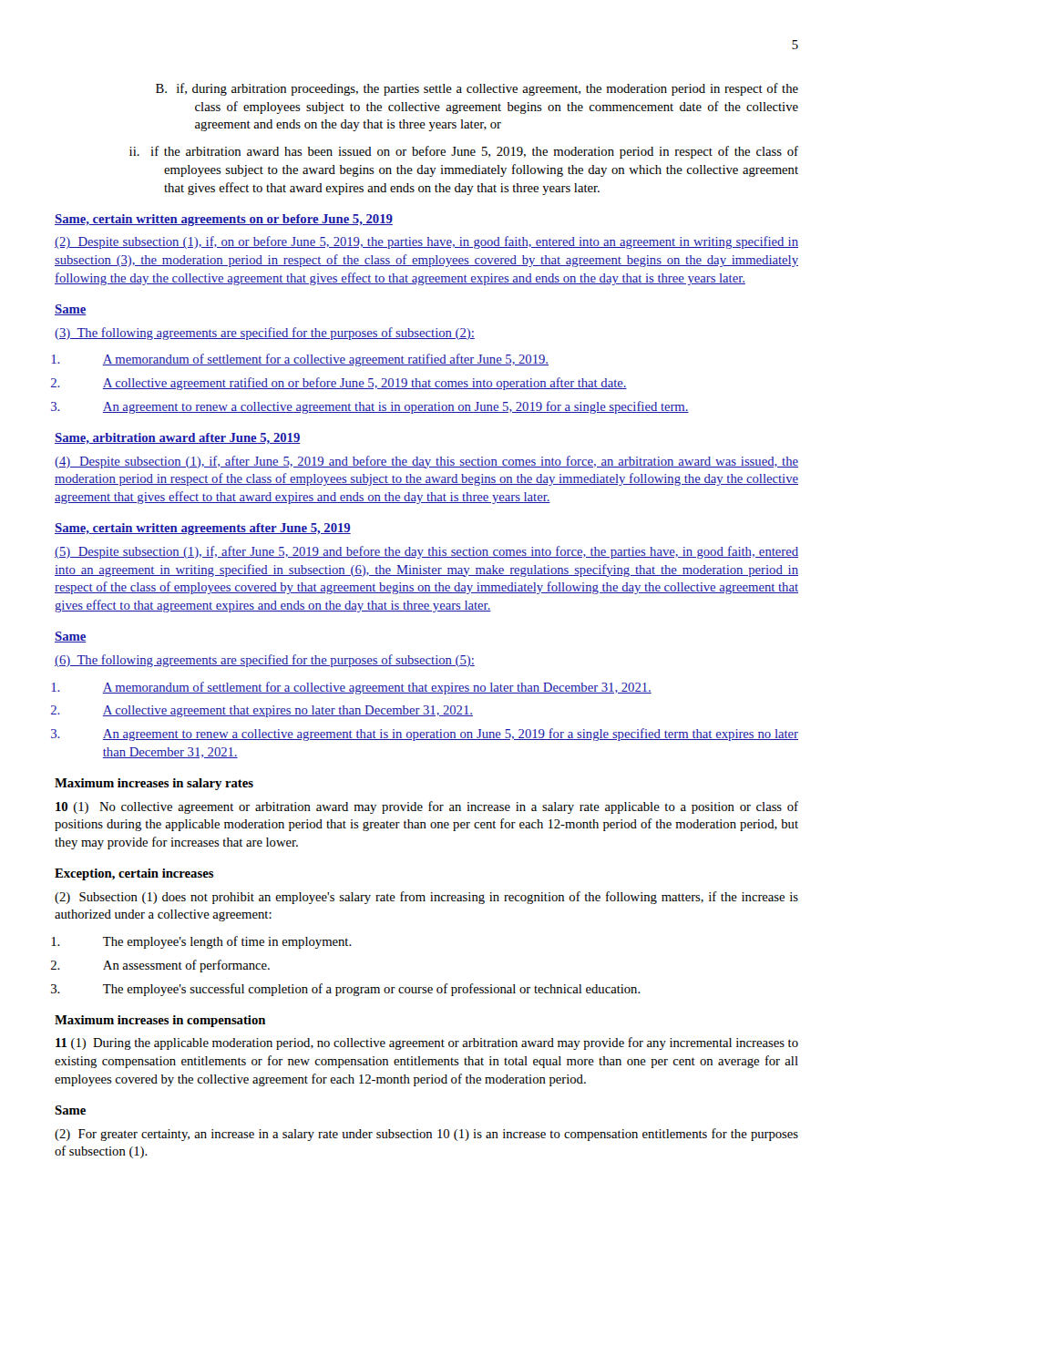5
B. if, during arbitration proceedings, the parties settle a collective agreement, the moderation period in respect of the class of employees subject to the collective agreement begins on the commencement date of the collective agreement and ends on the day that is three years later, or
ii. if the arbitration award has been issued on or before June 5, 2019, the moderation period in respect of the class of employees subject to the award begins on the day immediately following the day on which the collective agreement that gives effect to that award expires and ends on the day that is three years later.
Same, certain written agreements on or before June 5, 2019
(2) Despite subsection (1), if, on or before June 5, 2019, the parties have, in good faith, entered into an agreement in writing specified in subsection (3), the moderation period in respect of the class of employees covered by that agreement begins on the day immediately following the day the collective agreement that gives effect to that agreement expires and ends on the day that is three years later.
Same
(3) The following agreements are specified for the purposes of subsection (2):
1. A memorandum of settlement for a collective agreement ratified after June 5, 2019.
2. A collective agreement ratified on or before June 5, 2019 that comes into operation after that date.
3. An agreement to renew a collective agreement that is in operation on June 5, 2019 for a single specified term.
Same, arbitration award after June 5, 2019
(4) Despite subsection (1), if, after June 5, 2019 and before the day this section comes into force, an arbitration award was issued, the moderation period in respect of the class of employees subject to the award begins on the day immediately following the day the collective agreement that gives effect to that award expires and ends on the day that is three years later.
Same, certain written agreements after June 5, 2019
(5) Despite subsection (1), if, after June 5, 2019 and before the day this section comes into force, the parties have, in good faith, entered into an agreement in writing specified in subsection (6), the Minister may make regulations specifying that the moderation period in respect of the class of employees covered by that agreement begins on the day immediately following the day the collective agreement that gives effect to that agreement expires and ends on the day that is three years later.
Same
(6) The following agreements are specified for the purposes of subsection (5):
1. A memorandum of settlement for a collective agreement that expires no later than December 31, 2021.
2. A collective agreement that expires no later than December 31, 2021.
3. An agreement to renew a collective agreement that is in operation on June 5, 2019 for a single specified term that expires no later than December 31, 2021.
Maximum increases in salary rates
10 (1) No collective agreement or arbitration award may provide for an increase in a salary rate applicable to a position or class of positions during the applicable moderation period that is greater than one per cent for each 12-month period of the moderation period, but they may provide for increases that are lower.
Exception, certain increases
(2) Subsection (1) does not prohibit an employee's salary rate from increasing in recognition of the following matters, if the increase is authorized under a collective agreement:
1. The employee's length of time in employment.
2. An assessment of performance.
3. The employee's successful completion of a program or course of professional or technical education.
Maximum increases in compensation
11 (1) During the applicable moderation period, no collective agreement or arbitration award may provide for any incremental increases to existing compensation entitlements or for new compensation entitlements that in total equal more than one per cent on average for all employees covered by the collective agreement for each 12-month period of the moderation period.
Same
(2) For greater certainty, an increase in a salary rate under subsection 10 (1) is an increase to compensation entitlements for the purposes of subsection (1).